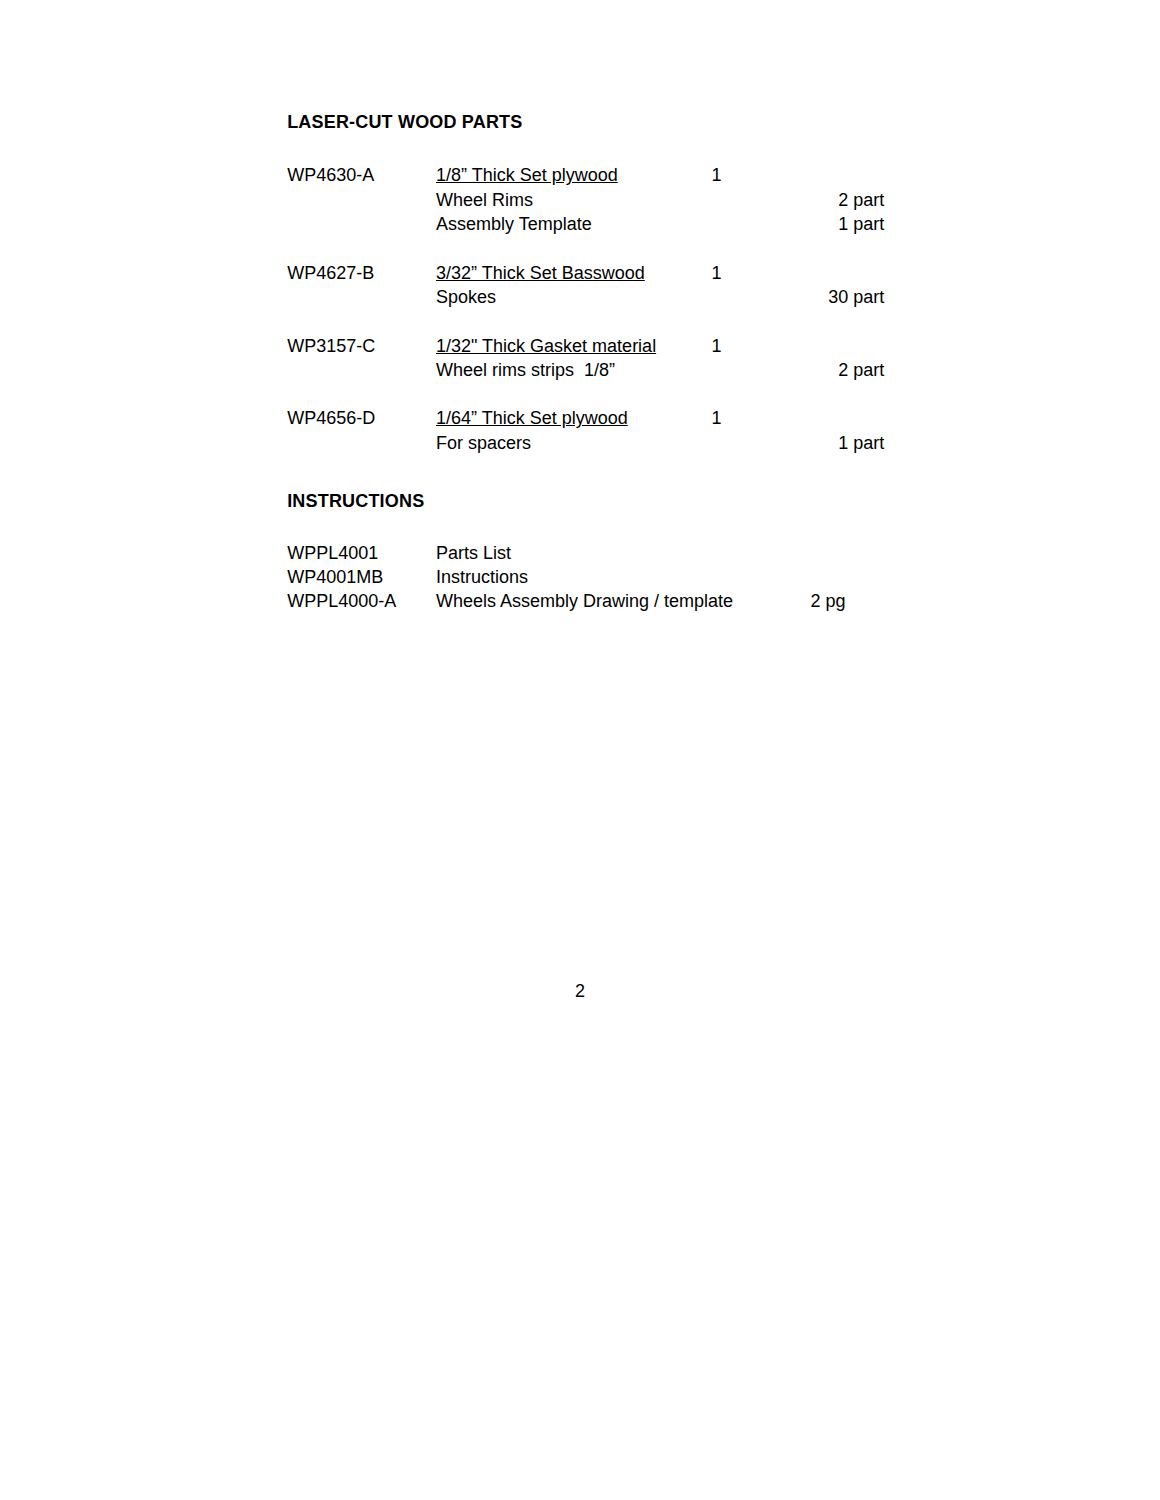LASER-CUT WOOD PARTS
| WP4630-A | 1/8” Thick Set plywood | 1 | |
| | Wheel Rims | | 2 part |
| | Assembly Template | | 1 part |
| WP4627-B | 3/32” Thick Set Basswood | 1 | |
| | Spokes | | 30 part |
| WP3157-C | 1/32" Thick Gasket material | 1 | |
| | Wheel rims strips 1/8” | | 2 part |
| WP4656-D | 1/64” Thick Set plywood | 1 | |
| | For spacers | | 1 part |
INSTRUCTIONS
| WPPL4001 | Parts List | |
| WP4001MB | Instructions | |
| WPPL4000-A | Wheels Assembly Drawing / template | 2 pg |
2